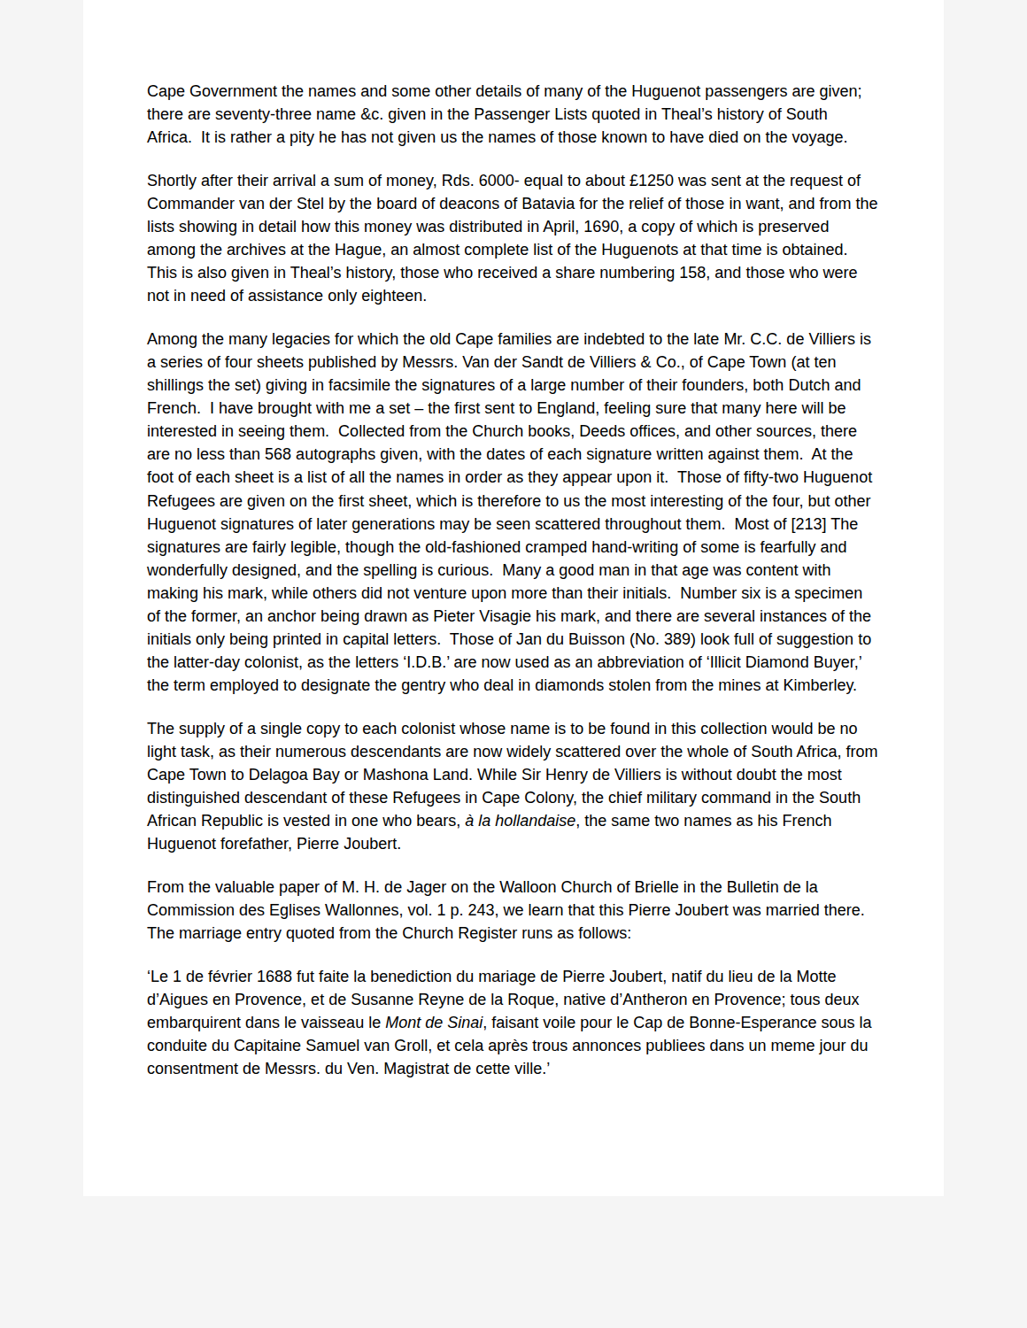Cape Government the names and some other details of many of the Huguenot passengers are given; there are seventy-three name &c. given in the Passenger Lists quoted in Theal’s history of South Africa. It is rather a pity he has not given us the names of those known to have died on the voyage.
Shortly after their arrival a sum of money, Rds. 6000- equal to about £1250 was sent at the request of Commander van der Stel by the board of deacons of Batavia for the relief of those in want, and from the lists showing in detail how this money was distributed in April, 1690, a copy of which is preserved among the archives at the Hague, an almost complete list of the Huguenots at that time is obtained. This is also given in Theal’s history, those who received a share numbering 158, and those who were not in need of assistance only eighteen.
Among the many legacies for which the old Cape families are indebted to the late Mr. C.C. de Villiers is a series of four sheets published by Messrs. Van der Sandt de Villiers & Co., of Cape Town (at ten shillings the set) giving in facsimile the signatures of a large number of their founders, both Dutch and French. I have brought with me a set – the first sent to England, feeling sure that many here will be interested in seeing them. Collected from the Church books, Deeds offices, and other sources, there are no less than 568 autographs given, with the dates of each signature written against them. At the foot of each sheet is a list of all the names in order as they appear upon it. Those of fifty-two Huguenot Refugees are given on the first sheet, which is therefore to us the most interesting of the four, but other Huguenot signatures of later generations may be seen scattered throughout them. Most of [213] The signatures are fairly legible, though the old-fashioned cramped hand-writing of some is fearfully and wonderfully designed, and the spelling is curious. Many a good man in that age was content with making his mark, while others did not venture upon more than their initials. Number six is a specimen of the former, an anchor being drawn as Pieter Visagie his mark, and there are several instances of the initials only being printed in capital letters. Those of Jan du Buisson (No. 389) look full of suggestion to the latter-day colonist, as the letters ‘I.D.B.’ are now used as an abbreviation of ‘Illicit Diamond Buyer,’ the term employed to designate the gentry who deal in diamonds stolen from the mines at Kimberley.
The supply of a single copy to each colonist whose name is to be found in this collection would be no light task, as their numerous descendants are now widely scattered over the whole of South Africa, from Cape Town to Delagoa Bay or Mashona Land. While Sir Henry de Villiers is without doubt the most distinguished descendant of these Refugees in Cape Colony, the chief military command in the South African Republic is vested in one who bears, à la hollandaise, the same two names as his French Huguenot forefather, Pierre Joubert.
From the valuable paper of M. H. de Jager on the Walloon Church of Brielle in the Bulletin de la Commission des Eglises Wallonnes, vol. 1 p. 243, we learn that this Pierre Joubert was married there. The marriage entry quoted from the Church Register runs as follows:
‘Le 1 de février 1688 fut faite la benediction du mariage de Pierre Joubert, natif du lieu de la Motte d’Aigues en Provence, et de Susanne Reyne de la Roque, native d’Antheron en Provence; tous deux embarquirent dans le vaisseau le Mont de Sinai, faisant voile pour le Cap de Bonne-Esperance sous la conduite du Capitaine Samuel van Groll, et cela après trous annonces publiees dans un meme jour du consentment de Messrs. du Ven. Magistrat de cette ville.’